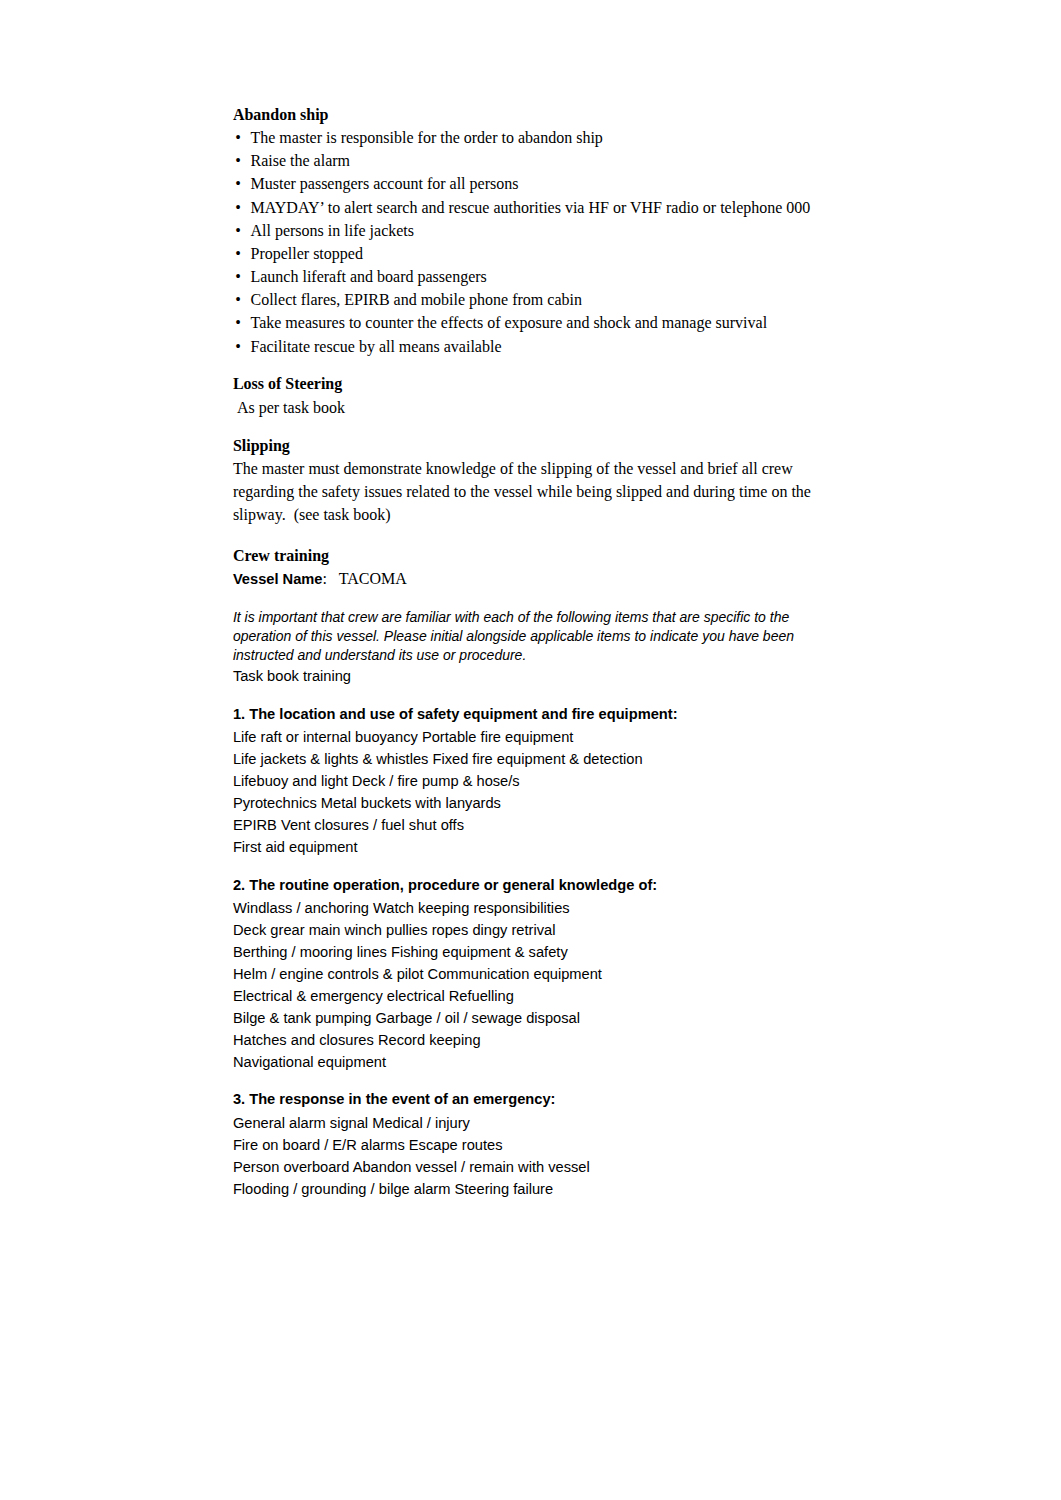Abandon ship
The master is responsible for the order to abandon ship
Raise the alarm
Muster passengers account for all persons
MAYDAY’ to alert search and rescue authorities via HF or VHF radio or telephone 000
All persons in life jackets
Propeller stopped
Launch liferaft and board passengers
Collect flares, EPIRB and mobile phone from cabin
Take measures to counter the effects of exposure and shock and manage survival
Facilitate rescue by all means available
Loss of Steering
As per task book
Slipping
The master must demonstrate knowledge of the slipping of the vessel and brief all crew regarding the safety issues related to the vessel while being slipped and during time on the slipway. (see task book)
Crew training
Vessel Name: TACOMA
It is important that crew are familiar with each of the following items that are specific to the operation of this vessel. Please initial alongside applicable items to indicate you have been instructed and understand its use or procedure.
Task book training
1. The location and use of safety equipment and fire equipment:
Life raft or internal buoyancy Portable fire equipment
Life jackets & lights & whistles Fixed fire equipment & detection
Lifebuoy and light Deck / fire pump & hose/s
Pyrotechnics Metal buckets with lanyards
EPIRB Vent closures / fuel shut offs
First aid equipment
2. The routine operation, procedure or general knowledge of:
Windlass / anchoring Watch keeping responsibilities
Deck grear main winch pullies ropes dingy retrival
Berthing / mooring lines Fishing equipment & safety
Helm / engine controls & pilot Communication equipment
Electrical & emergency electrical Refuelling
Bilge & tank pumping Garbage / oil / sewage disposal
Hatches and closures Record keeping
Navigational equipment
3. The response in the event of an emergency:
General alarm signal Medical / injury
Fire on board / E/R alarms Escape routes
Person overboard Abandon vessel / remain with vessel
Flooding / grounding / bilge alarm Steering failure